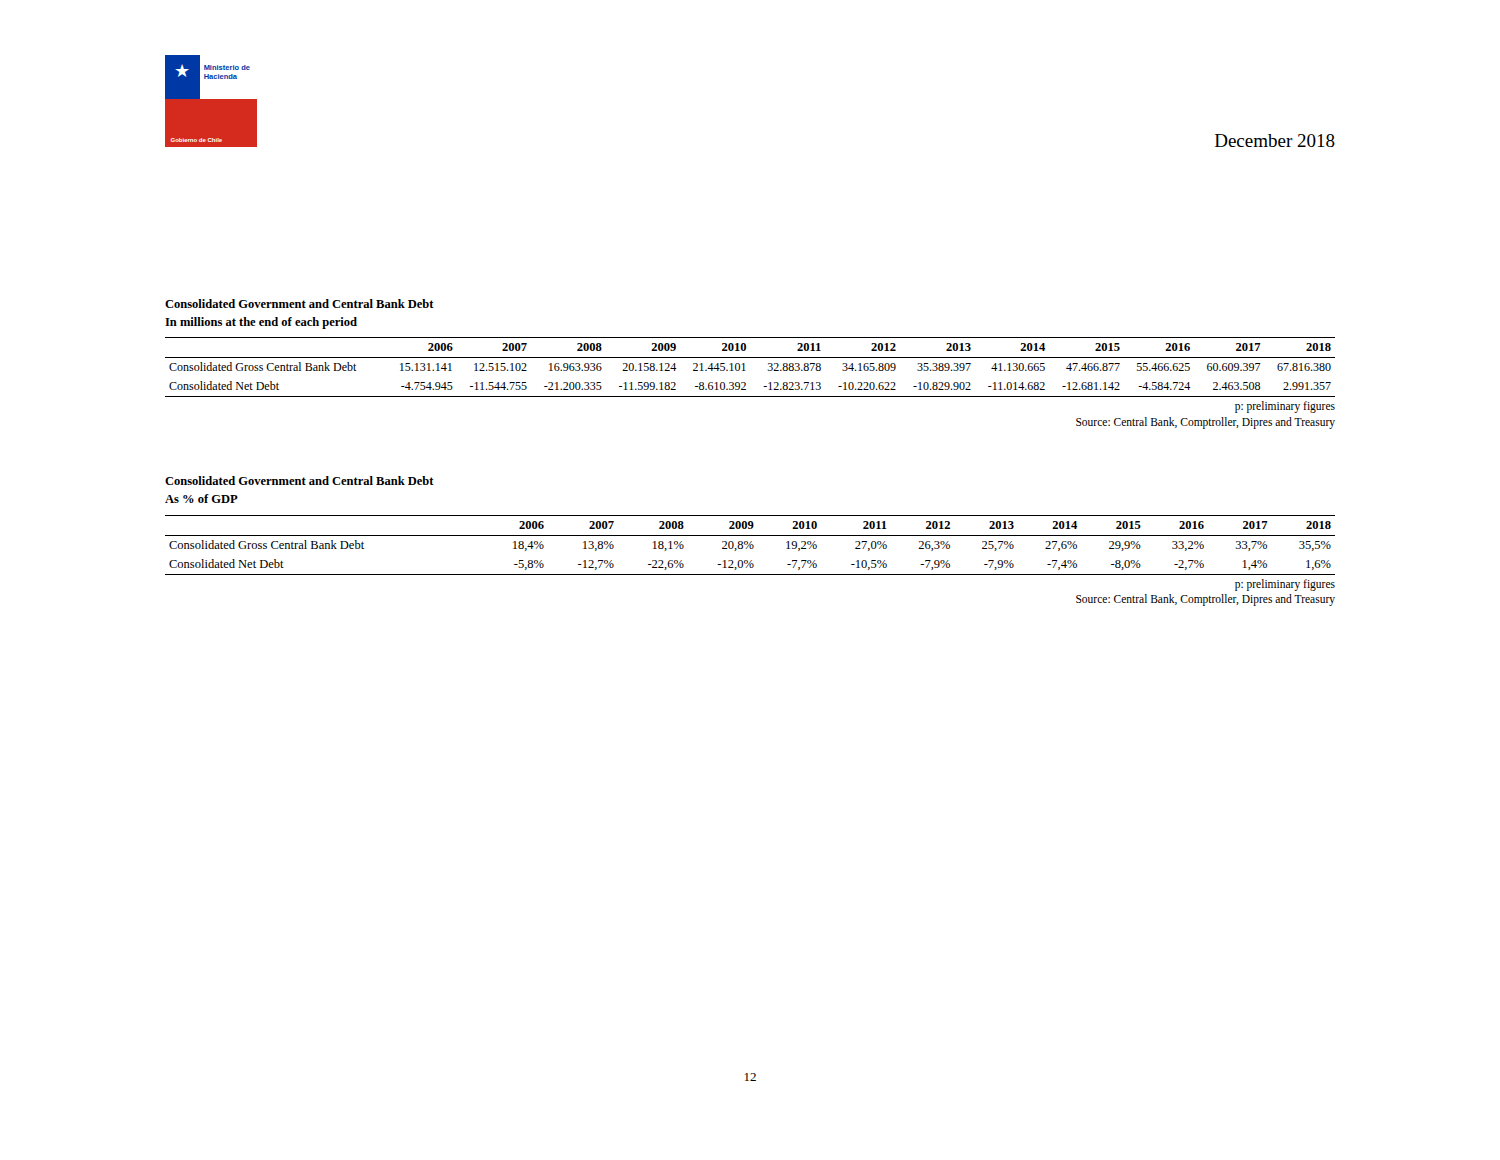★
Ministerio de
Hacienda
Gobierno de Chile
December 2018
Consolidated Government and Central Bank Debt
In millions at the end of each period
| | 2006 | 2007 | 2008 | 2009 | 2010 | 2011 | 2012 | 2013 | 2014 | 2015 | 2016 | 2017 | 2018 |
| --- | --- | --- | --- | --- | --- | --- | --- | --- | --- | --- | --- | --- | --- |
| Consolidated Gross Central Bank Debt | 15.131.141 | 12.515.102 | 16.963.936 | 20.158.124 | 21.445.101 | 32.883.878 | 34.165.809 | 35.389.397 | 41.130.665 | 47.466.877 | 55.466.625 | 60.609.397 | 67.816.380 |
| Consolidated Net Debt | -4.754.945 | -11.544.755 | -21.200.335 | -11.599.182 | -8.610.392 | -12.823.713 | -10.220.622 | -10.829.902 | -11.014.682 | -12.681.142 | -4.584.724 | 2.463.508 | 2.991.357 |
p: preliminary figures
Source: Central Bank, Comptroller, Dipres and Treasury
Consolidated Government and Central Bank Debt
As % of GDP
| | 2006 | 2007 | 2008 | 2009 | 2010 | 2011 | 2012 | 2013 | 2014 | 2015 | 2016 | 2017 | 2018 |
| --- | --- | --- | --- | --- | --- | --- | --- | --- | --- | --- | --- | --- | --- |
| Consolidated Gross Central Bank Debt | 18,4% | 13,8% | 18,1% | 20,8% | 19,2% | 27,0% | 26,3% | 25,7% | 27,6% | 29,9% | 33,2% | 33,7% | 35,5% |
| Consolidated Net Debt | -5,8% | -12,7% | -22,6% | -12,0% | -7,7% | -10,5% | -7,9% | -7,9% | -7,4% | -8,0% | -2,7% | 1,4% | 1,6% |
p: preliminary figures
Source: Central Bank, Comptroller, Dipres and Treasury
12